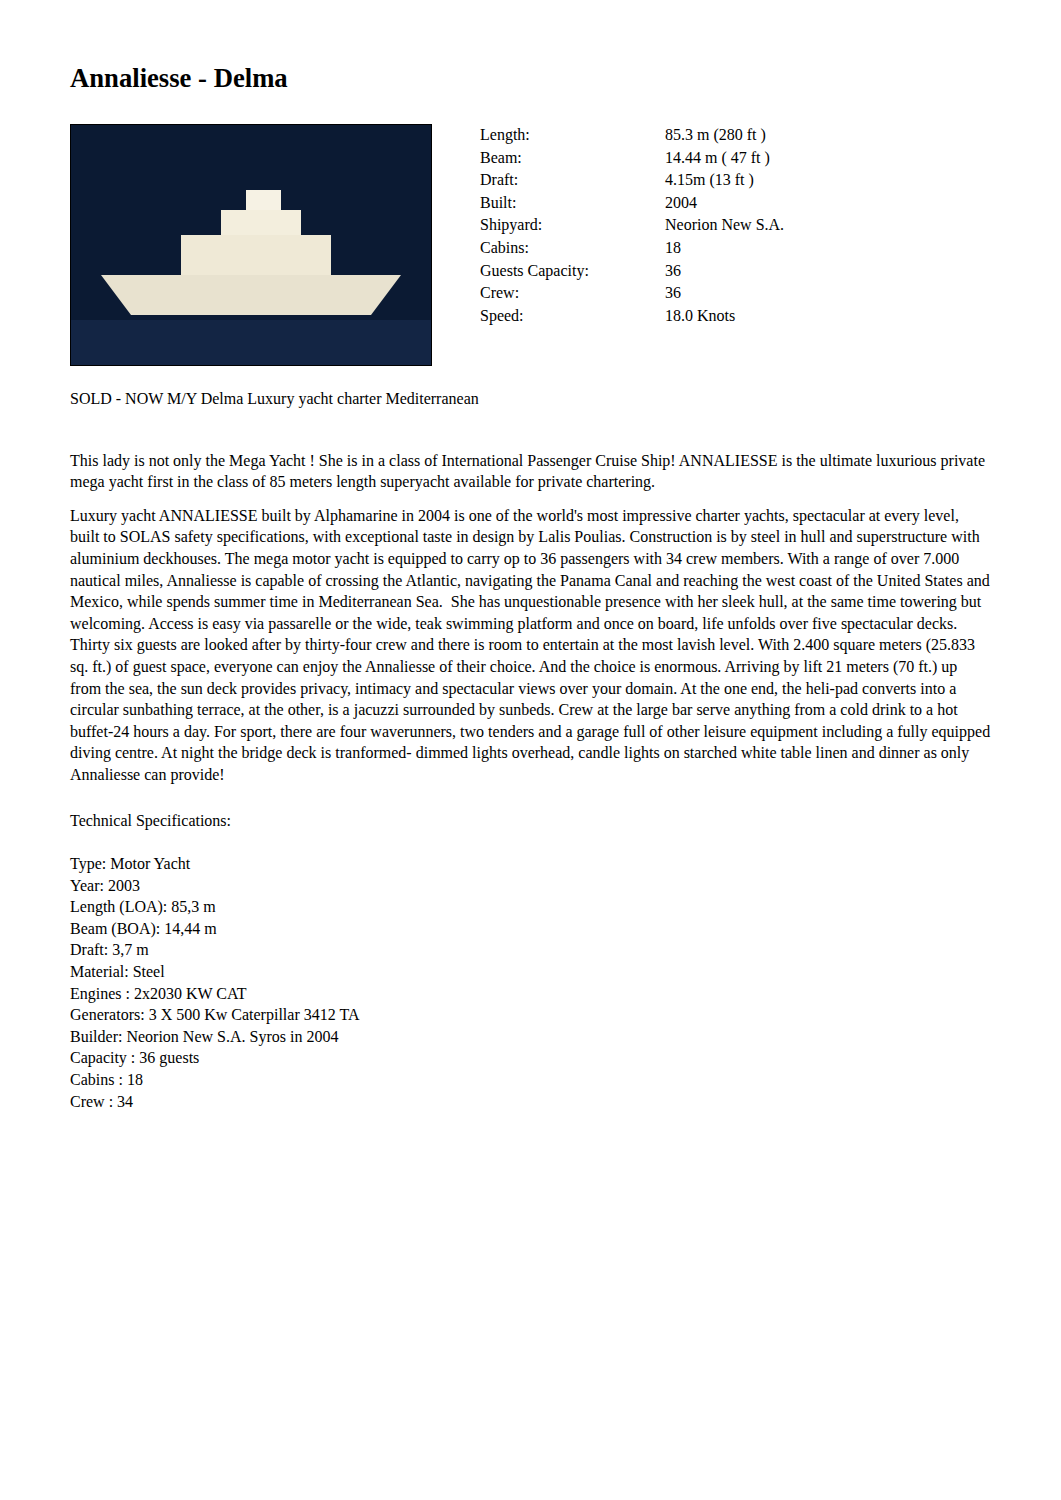Annaliesse - Delma
| | / Length: / 85.3 m (280 ft ) / / Beam: / 14.44 m ( 47 ft ) / / Draft: / 4.15m (13 ft ) / / Built: / 2004 / / Shipyard: / Neorion New S.A. / / Cabins: / 18 / / Guests Capacity: / 36 / / Crew: / 36 / / Speed: / 18.0 Knots / |
SOLD - NOW M/Y Delma Luxury yacht charter Mediterranean
This lady is not only the Mega Yacht ! She is in a class of International Passenger Cruise Ship! ANNALIESSE is the ultimate luxurious private mega yacht first in the class of 85 meters length superyacht available for private chartering.
Luxury yacht ANNALIESSE built by Alphamarine in 2004 is one of the world's most impressive charter yachts, spectacular at every level, built to SOLAS safety specifications, with exceptional taste in design by Lalis Poulias. Construction is by steel in hull and superstructure with aluminium deckhouses. The mega motor yacht is equipped to carry op to 36 passengers with 34 crew members. With a range of over 7.000 nautical miles, Annaliesse is capable of crossing the Atlantic, navigating the Panama Canal and reaching the west coast of the United States and Mexico, while spends summer time in Mediterranean Sea. She has unquestionable presence with her sleek hull, at the same time towering but welcoming. Access is easy via passarelle or the wide, teak swimming platform and once on board, life unfolds over five spectacular decks. Thirty six guests are looked after by thirty-four crew and there is room to entertain at the most lavish level. With 2.400 square meters (25.833 sq. ft.) of guest space, everyone can enjoy the Annaliesse of their choice. And the choice is enormous. Arriving by lift 21 meters (70 ft.) up from the sea, the sun deck provides privacy, intimacy and spectacular views over your domain. At the one end, the heli-pad converts into a circular sunbathing terrace, at the other, is a jacuzzi surrounded by sunbeds. Crew at the large bar serve anything from a cold drink to a hot buffet-24 hours a day. For sport, there are four waverunners, two tenders and a garage full of other leisure equipment including a fully equipped diving centre. At night the bridge deck is tranformed- dimmed lights overhead, candle lights on starched white table linen and dinner as only Annaliesse can provide!
Technical Specifications:
Type: Motor Yacht
Year: 2003
Length (LOA): 85,3 m
Beam (BOA): 14,44 m
Draft: 3,7 m
Material: Steel
Engines : 2x2030 KW CAT
Generators: 3 X 500 Kw Caterpillar 3412 TA
Builder: Neorion New S.A. Syros in 2004
Capacity : 36 guests
Cabins : 18
Crew : 34